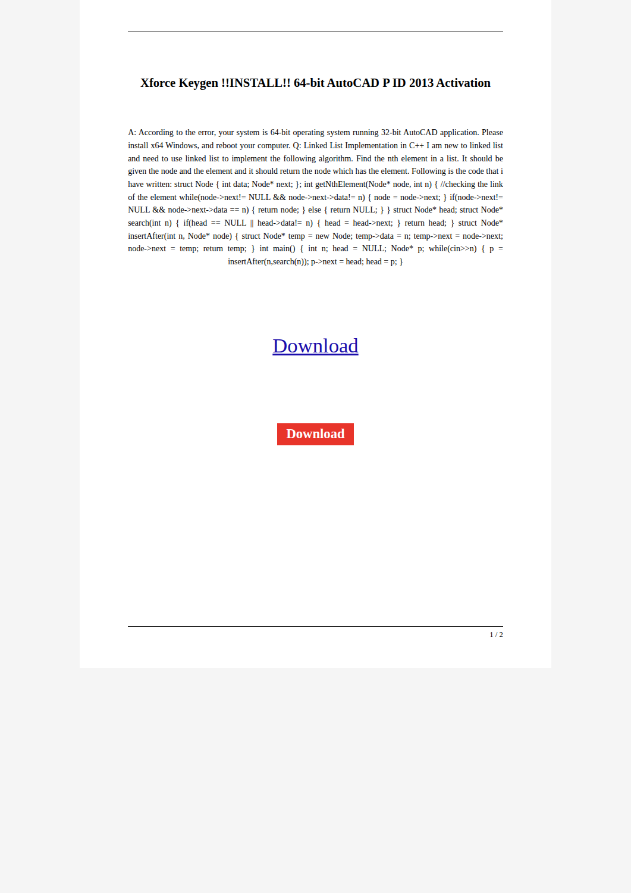Xforce Keygen !!INSTALL!! 64-bit AutoCAD P ID 2013 Activation
A: According to the error, your system is 64-bit operating system running 32-bit AutoCAD application. Please install x64 Windows, and reboot your computer. Q: Linked List Implementation in C++ I am new to linked list and need to use linked list to implement the following algorithm. Find the nth element in a list. It should be given the node and the element and it should return the node which has the element. Following is the code that i have written: struct Node { int data; Node* next; }; int getNthElement(Node* node, int n) { //checking the link of the element while(node->next!= NULL && node->next->data!= n) { node = node->next; } if(node->next!= NULL && node->next->data == n) { return node; } else { return NULL; } } struct Node* head; struct Node* search(int n) { if(head == NULL || head->data!= n) { head = head->next; } return head; } struct Node* insertAfter(int n, Node* node) { struct Node* temp = new Node; temp->data = n; temp->next = node->next; node->next = temp; return temp; } int main() { int n; head = NULL; Node* p; while(cin>>n) { p = insertAfter(n,search(n)); p->next = head; head = p; }
Download
Download
1 / 2